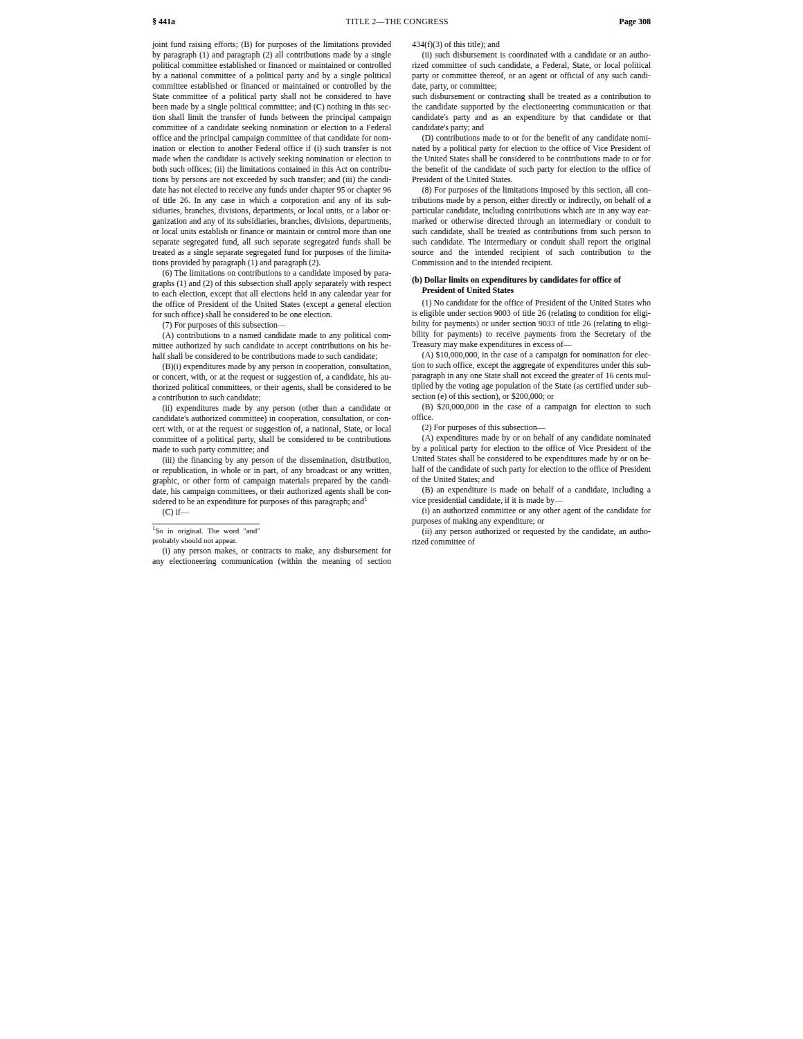§ 441a TITLE 2—THE CONGRESS Page 308
joint fund raising efforts; (B) for purposes of the limitations provided by paragraph (1) and paragraph (2) all contributions made by a single political committee established or financed or maintained or controlled by a national committee of a political party and by a single political committee established or financed or maintained or controlled by the State committee of a political party shall not be considered to have been made by a single political committee; and (C) nothing in this section shall limit the transfer of funds between the principal campaign committee of a candidate seeking nomination or election to a Federal office and the principal campaign committee of that candidate for nomination or election to another Federal office if (i) such transfer is not made when the candidate is actively seeking nomination or election to both such offices; (ii) the limitations contained in this Act on contributions by persons are not exceeded by such transfer; and (iii) the candidate has not elected to receive any funds under chapter 95 or chapter 96 of title 26. In any case in which a corporation and any of its subsidiaries, branches, divisions, departments, or local units, or a labor organization and any of its subsidiaries, branches, divisions, departments, or local units establish or finance or maintain or control more than one separate segregated fund, all such separate segregated funds shall be treated as a single separate segregated fund for purposes of the limitations provided by paragraph (1) and paragraph (2).
(6) The limitations on contributions to a candidate imposed by paragraphs (1) and (2) of this subsection shall apply separately with respect to each election, except that all elections held in any calendar year for the office of President of the United States (except a general election for such office) shall be considered to be one election.
(7) For purposes of this subsection—
(A) contributions to a named candidate made to any political committee authorized by such candidate to accept contributions on his behalf shall be considered to be contributions made to such candidate;
(B)(i) expenditures made by any person in cooperation, consultation, or concert, with, or at the request or suggestion of, a candidate, his authorized political committees, or their agents, shall be considered to be a contribution to such candidate;
(ii) expenditures made by any person (other than a candidate or candidate's authorized committee) in cooperation, consultation, or concert with, or at the request or suggestion of, a national, State, or local committee of a political party, shall be considered to be contributions made to such party committee; and
(iii) the financing by any person of the dissemination, distribution, or republication, in whole or in part, of any broadcast or any written, graphic, or other form of campaign materials prepared by the candidate, his campaign committees, or their authorized agents shall be considered to be an expenditure for purposes of this paragraph; and1
(C) if—
1So in original. The word ''and'' probably should not appear.
(i) any person makes, or contracts to make, any disbursement for any electioneering communication (within the meaning of section 434(f)(3) of this title); and
(ii) such disbursement is coordinated with a candidate or an authorized committee of such candidate, a Federal, State, or local political party or committee thereof, or an agent or official of any such candidate, party, or committee;
such disbursement or contracting shall be treated as a contribution to the candidate supported by the electioneering communication or that candidate's party and as an expenditure by that candidate or that candidate's party; and
(D) contributions made to or for the benefit of any candidate nominated by a political party for election to the office of Vice President of the United States shall be considered to be contributions made to or for the benefit of the candidate of such party for election to the office of President of the United States.
(8) For purposes of the limitations imposed by this section, all contributions made by a person, either directly or indirectly, on behalf of a particular candidate, including contributions which are in any way earmarked or otherwise directed through an intermediary or conduit to such candidate, shall be treated as contributions from such person to such candidate. The intermediary or conduit shall report the original source and the intended recipient of such contribution to the Commission and to the intended recipient.
(b) Dollar limits on expenditures by candidates for office of President of United States
(1) No candidate for the office of President of the United States who is eligible under section 9003 of title 26 (relating to condition for eligibility for payments) or under section 9033 of title 26 (relating to eligibility for payments) to receive payments from the Secretary of the Treasury may make expenditures in excess of—
(A) $10,000,000, in the case of a campaign for nomination for election to such office, except the aggregate of expenditures under this subparagraph in any one State shall not exceed the greater of 16 cents multiplied by the voting age population of the State (as certified under subsection (e) of this section), or $200,000; or
(B) $20,000,000 in the case of a campaign for election to such office.
(2) For purposes of this subsection—
(A) expenditures made by or on behalf of any candidate nominated by a political party for election to the office of Vice President of the United States shall be considered to be expenditures made by or on behalf of the candidate of such party for election to the office of President of the United States; and
(B) an expenditure is made on behalf of a candidate, including a vice presidential candidate, if it is made by—
(i) an authorized committee or any other agent of the candidate for purposes of making any expenditure; or
(ii) any person authorized or requested by the candidate, an authorized committee of